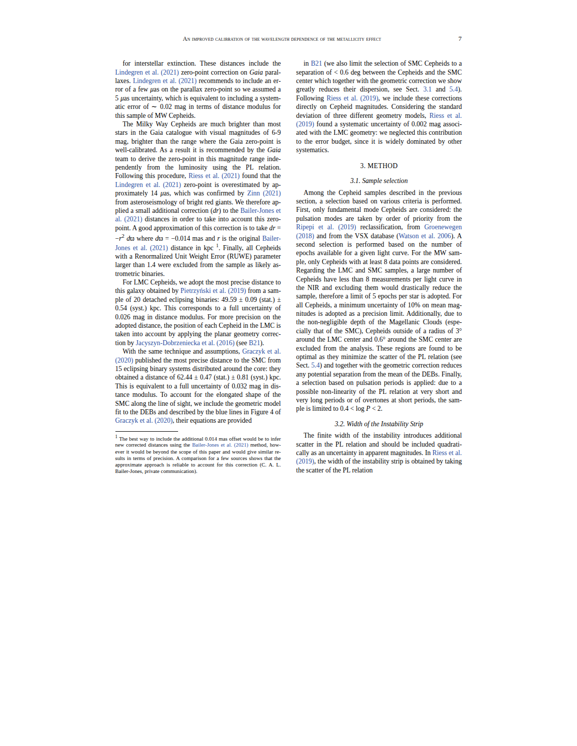An improved calibration of the wavelength dependence of the metallicity effect
7
for interstellar extinction. These distances include the Lindegren et al. (2021) zero-point correction on Gaia parallaxes. Lindegren et al. (2021) recommends to include an error of a few μas on the parallax zero-point so we assumed a 5 μas uncertainty, which is equivalent to including a systematic error of ∼ 0.02 mag in terms of distance modulus for this sample of MW Cepheids.
The Milky Way Cepheids are much brighter than most stars in the Gaia catalogue with visual magnitudes of 6-9 mag, brighter than the range where the Gaia zero-point is well-calibrated. As a result it is recommended by the Gaia team to derive the zero-point in this magnitude range independently from the luminosity using the PL relation. Following this procedure, Riess et al. (2021) found that the Lindegren et al. (2021) zero-point is overestimated by approximately 14 μas, which was confirmed by Zinn (2021) from asteroseismology of bright red giants. We therefore applied a small additional correction (dr) to the Bailer-Jones et al. (2021) distances in order to take into account this zero-point. A good approximation of this correction is to take dr = −r2 dϖ where dϖ = −0.014 mas and r is the original Bailer-Jones et al. (2021) distance in kpc 1. Finally, all Cepheids with a Renormalized Unit Weight Error (RUWE) parameter larger than 1.4 were excluded from the sample as likely astrometric binaries.
For LMC Cepheids, we adopt the most precise distance to this galaxy obtained by Pietrzyński et al. (2019) from a sample of 20 detached eclipsing binaries: 49.59 ± 0.09 (stat.) ± 0.54 (syst.) kpc. This corresponds to a full uncertainty of 0.026 mag in distance modulus. For more precision on the adopted distance, the position of each Cepheid in the LMC is taken into account by applying the planar geometry correction by Jacyszyn-Dobrzeniecka et al. (2016) (see B21).
With the same technique and assumptions, Graczyk et al. (2020) published the most precise distance to the SMC from 15 eclipsing binary systems distributed around the core: they obtained a distance of 62.44 ± 0.47 (stat.) ± 0.81 (syst.) kpc. This is equivalent to a full uncertainty of 0.032 mag in distance modulus. To account for the elongated shape of the SMC along the line of sight, we include the geometric model fit to the DEBs and described by the blue lines in Figure 4 of Graczyk et al. (2020), their equations are provided
1 The best way to include the additional 0.014 mas offset would be to infer new corrected distances using the Bailer-Jones et al. (2021) method, however it would be beyond the scope of this paper and would give similar results in terms of precision. A comparison for a few sources shows that the approximate approach is reliable to account for this correction (C. A. L. Bailer-Jones, private communication).
in B21 (we also limit the selection of SMC Cepheids to a separation of < 0.6 deg between the Cepheids and the SMC center which together with the geometric correction we show greatly reduces their dispersion, see Sect. 3.1 and 5.4). Following Riess et al. (2019), we include these corrections directly on Cepheid magnitudes. Considering the standard deviation of three different geometry models, Riess et al. (2019) found a systematic uncertainty of 0.002 mag associated with the LMC geometry: we neglected this contribution to the error budget, since it is widely dominated by other systematics.
3. Method
3.1. Sample selection
Among the Cepheid samples described in the previous section, a selection based on various criteria is performed. First, only fundamental mode Cepheids are considered: the pulsation modes are taken by order of priority from the Ripepi et al. (2019) reclassification, from Groenewegen (2018) and from the VSX database (Watson et al. 2006). A second selection is performed based on the number of epochs available for a given light curve. For the MW sample, only Cepheids with at least 8 data points are considered. Regarding the LMC and SMC samples, a large number of Cepheids have less than 8 measurements per light curve in the NIR and excluding them would drastically reduce the sample, therefore a limit of 5 epochs per star is adopted. For all Cepheids, a minimum uncertainty of 10% on mean magnitudes is adopted as a precision limit. Additionally, due to the non-negligible depth of the Magellanic Clouds (especially that of the SMC), Cepheids outside of a radius of 3° around the LMC center and 0.6° around the SMC center are excluded from the analysis. These regions are found to be optimal as they minimize the scatter of the PL relation (see Sect. 5.4) and together with the geometric correction reduces any potential separation from the mean of the DEBs. Finally, a selection based on pulsation periods is applied: due to a possible non-linearity of the PL relation at very short and very long periods or of overtones at short periods, the sample is limited to 0.4 < log P < 2.
3.2. Width of the Instability Strip
The finite width of the instability introduces additional scatter in the PL relation and should be included quadratically as an uncertainty in apparent magnitudes. In Riess et al. (2019), the width of the instability strip is obtained by taking the scatter of the PL relation